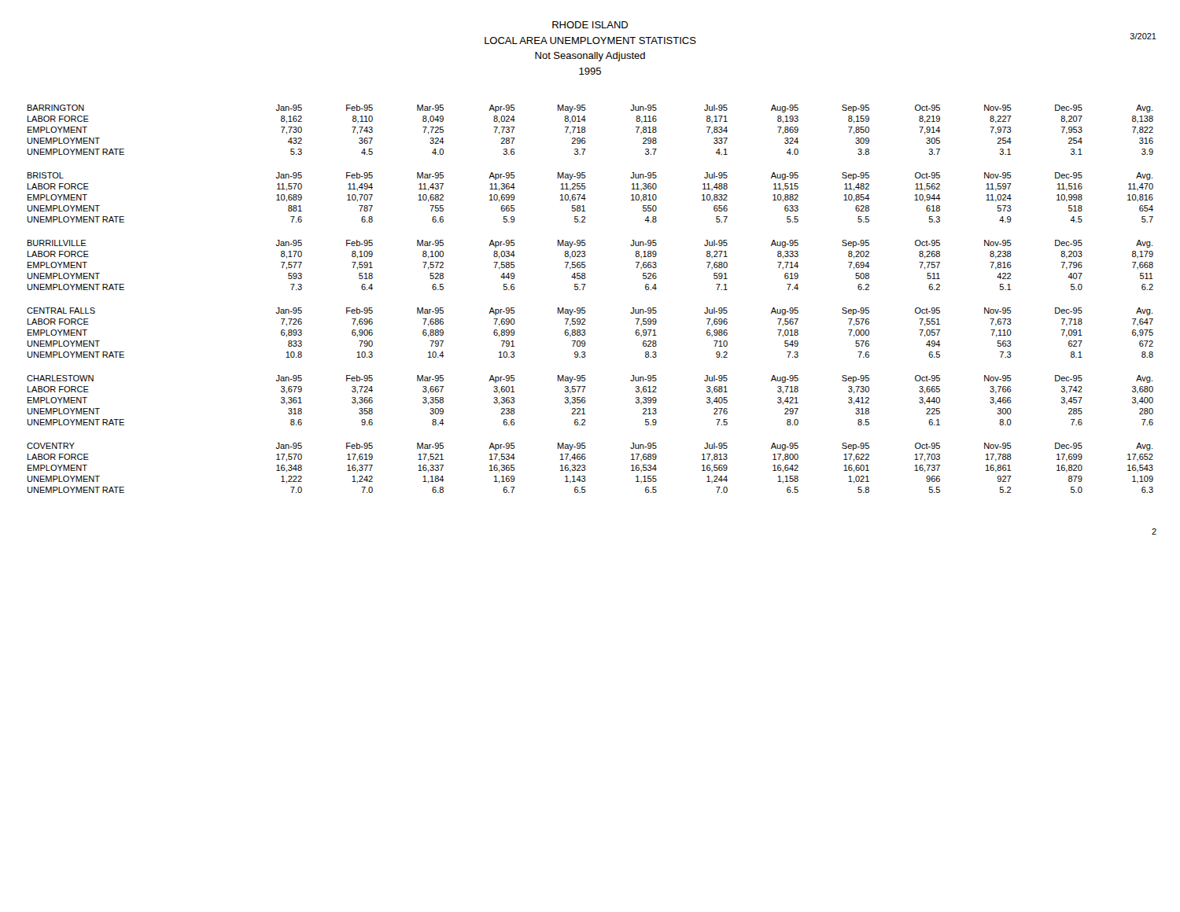3/2021
RHODE ISLAND
LOCAL AREA UNEMPLOYMENT STATISTICS
Not Seasonally Adjusted
1995
| BARRINGTON | Jan-95 | Feb-95 | Mar-95 | Apr-95 | May-95 | Jun-95 | Jul-95 | Aug-95 | Sep-95 | Oct-95 | Nov-95 | Dec-95 | Avg. |
| LABOR FORCE | 8,162 | 8,110 | 8,049 | 8,024 | 8,014 | 8,116 | 8,171 | 8,193 | 8,159 | 8,219 | 8,227 | 8,207 | 8,138 |
| EMPLOYMENT | 7,730 | 7,743 | 7,725 | 7,737 | 7,718 | 7,818 | 7,834 | 7,869 | 7,850 | 7,914 | 7,973 | 7,953 | 7,822 |
| UNEMPLOYMENT | 432 | 367 | 324 | 287 | 296 | 298 | 337 | 324 | 309 | 305 | 254 | 254 | 316 |
| UNEMPLOYMENT RATE | 5.3 | 4.5 | 4.0 | 3.6 | 3.7 | 3.7 | 4.1 | 4.0 | 3.8 | 3.7 | 3.1 | 3.1 | 3.9 |
| BRISTOL | Jan-95 | Feb-95 | Mar-95 | Apr-95 | May-95 | Jun-95 | Jul-95 | Aug-95 | Sep-95 | Oct-95 | Nov-95 | Dec-95 | Avg. |
| LABOR FORCE | 11,570 | 11,494 | 11,437 | 11,364 | 11,255 | 11,360 | 11,488 | 11,515 | 11,482 | 11,562 | 11,597 | 11,516 | 11,470 |
| EMPLOYMENT | 10,689 | 10,707 | 10,682 | 10,699 | 10,674 | 10,810 | 10,832 | 10,882 | 10,854 | 10,944 | 11,024 | 10,998 | 10,816 |
| UNEMPLOYMENT | 881 | 787 | 755 | 665 | 581 | 550 | 656 | 633 | 628 | 618 | 573 | 518 | 654 |
| UNEMPLOYMENT RATE | 7.6 | 6.8 | 6.6 | 5.9 | 5.2 | 4.8 | 5.7 | 5.5 | 5.5 | 5.3 | 4.9 | 4.5 | 5.7 |
| BURRILLVILLE | Jan-95 | Feb-95 | Mar-95 | Apr-95 | May-95 | Jun-95 | Jul-95 | Aug-95 | Sep-95 | Oct-95 | Nov-95 | Dec-95 | Avg. |
| LABOR FORCE | 8,170 | 8,109 | 8,100 | 8,034 | 8,023 | 8,189 | 8,271 | 8,333 | 8,202 | 8,268 | 8,238 | 8,203 | 8,179 |
| EMPLOYMENT | 7,577 | 7,591 | 7,572 | 7,585 | 7,565 | 7,663 | 7,680 | 7,714 | 7,694 | 7,757 | 7,816 | 7,796 | 7,668 |
| UNEMPLOYMENT | 593 | 518 | 528 | 449 | 458 | 526 | 591 | 619 | 508 | 511 | 422 | 407 | 511 |
| UNEMPLOYMENT RATE | 7.3 | 6.4 | 6.5 | 5.6 | 5.7 | 6.4 | 7.1 | 7.4 | 6.2 | 6.2 | 5.1 | 5.0 | 6.2 |
| CENTRAL FALLS | Jan-95 | Feb-95 | Mar-95 | Apr-95 | May-95 | Jun-95 | Jul-95 | Aug-95 | Sep-95 | Oct-95 | Nov-95 | Dec-95 | Avg. |
| LABOR FORCE | 7,726 | 7,696 | 7,686 | 7,690 | 7,592 | 7,599 | 7,696 | 7,567 | 7,576 | 7,551 | 7,673 | 7,718 | 7,647 |
| EMPLOYMENT | 6,893 | 6,906 | 6,889 | 6,899 | 6,883 | 6,971 | 6,986 | 7,018 | 7,000 | 7,057 | 7,110 | 7,091 | 6,975 |
| UNEMPLOYMENT | 833 | 790 | 797 | 791 | 709 | 628 | 710 | 549 | 576 | 494 | 563 | 627 | 672 |
| UNEMPLOYMENT RATE | 10.8 | 10.3 | 10.4 | 10.3 | 9.3 | 8.3 | 9.2 | 7.3 | 7.6 | 6.5 | 7.3 | 8.1 | 8.8 |
| CHARLESTOWN | Jan-95 | Feb-95 | Mar-95 | Apr-95 | May-95 | Jun-95 | Jul-95 | Aug-95 | Sep-95 | Oct-95 | Nov-95 | Dec-95 | Avg. |
| LABOR FORCE | 3,679 | 3,724 | 3,667 | 3,601 | 3,577 | 3,612 | 3,681 | 3,718 | 3,730 | 3,665 | 3,766 | 3,742 | 3,680 |
| EMPLOYMENT | 3,361 | 3,366 | 3,358 | 3,363 | 3,356 | 3,399 | 3,405 | 3,421 | 3,412 | 3,440 | 3,466 | 3,457 | 3,400 |
| UNEMPLOYMENT | 318 | 358 | 309 | 238 | 221 | 213 | 276 | 297 | 318 | 225 | 300 | 285 | 280 |
| UNEMPLOYMENT RATE | 8.6 | 9.6 | 8.4 | 6.6 | 6.2 | 5.9 | 7.5 | 8.0 | 8.5 | 6.1 | 8.0 | 7.6 | 7.6 |
| COVENTRY | Jan-95 | Feb-95 | Mar-95 | Apr-95 | May-95 | Jun-95 | Jul-95 | Aug-95 | Sep-95 | Oct-95 | Nov-95 | Dec-95 | Avg. |
| LABOR FORCE | 17,570 | 17,619 | 17,521 | 17,534 | 17,466 | 17,689 | 17,813 | 17,800 | 17,622 | 17,703 | 17,788 | 17,699 | 17,652 |
| EMPLOYMENT | 16,348 | 16,377 | 16,337 | 16,365 | 16,323 | 16,534 | 16,569 | 16,642 | 16,601 | 16,737 | 16,861 | 16,820 | 16,543 |
| UNEMPLOYMENT | 1,222 | 1,242 | 1,184 | 1,169 | 1,143 | 1,155 | 1,244 | 1,158 | 1,021 | 966 | 927 | 879 | 1,109 |
| UNEMPLOYMENT RATE | 7.0 | 7.0 | 6.8 | 6.7 | 6.5 | 6.5 | 7.0 | 6.5 | 5.8 | 5.5 | 5.2 | 5.0 | 6.3 |
2